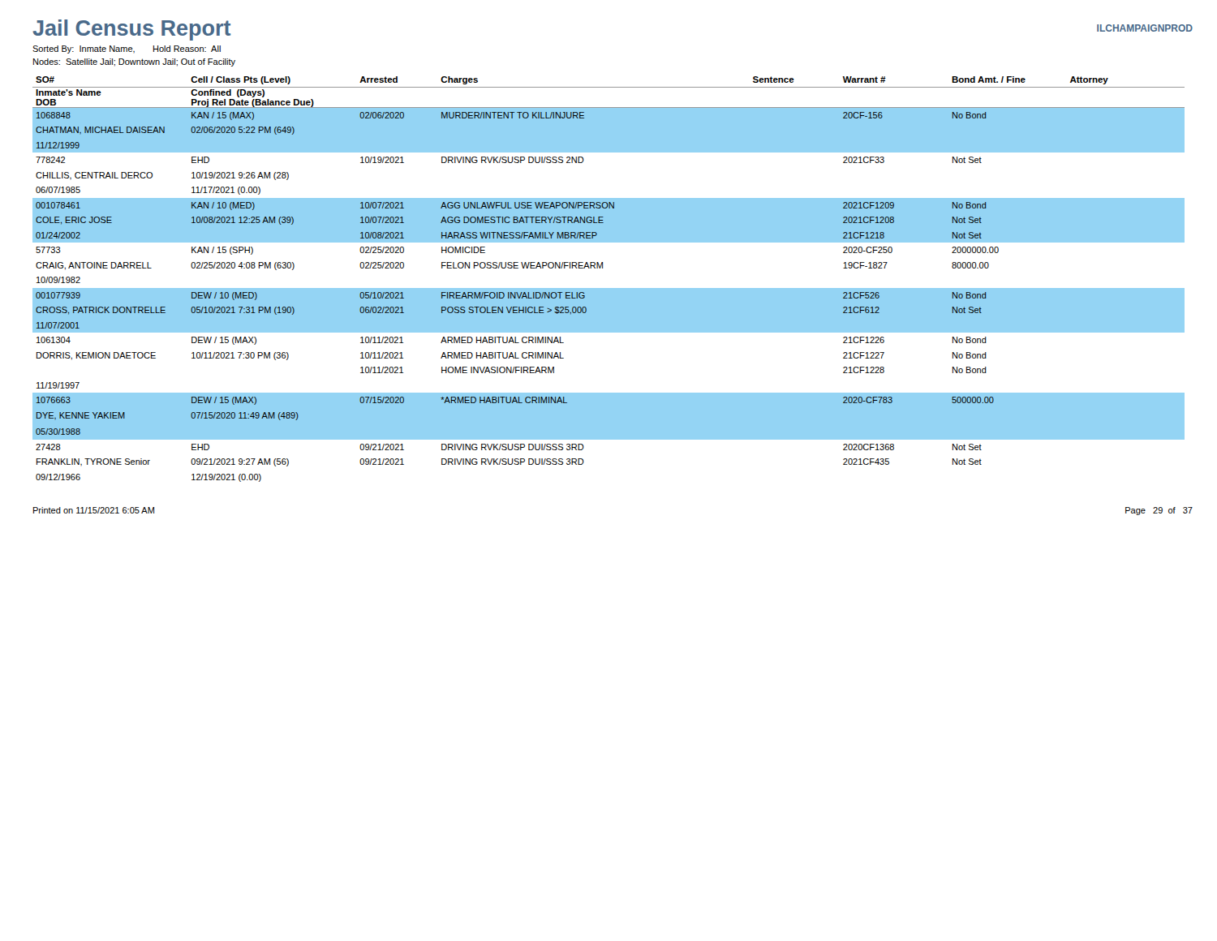ILCHAMPAIGNPROD
Jail Census Report
Sorted By: Inmate Name, Hold Reason: All
Nodes: Satellite Jail; Downtown Jail; Out of Facility
| SO# | Cell / Class Pts (Level) | Arrested | Charges | Sentence | Warrant # | Bond Amt. / Fine | Attorney |
| --- | --- | --- | --- | --- | --- | --- | --- |
| Inmate's Name | Confined (Days) | | | | | | |
| DOB | Proj Rel Date (Balance Due) | | | | | | |
| 1068848 | KAN / 15 (MAX) | 02/06/2020 | MURDER/INTENT TO KILL/INJURE | | 20CF-156 | No Bond | |
| CHATMAN, MICHAEL DAISEAN | 02/06/2020 5:22 PM (649) | | | | | | |
| 11/12/1999 | | | | | | | |
| 778242 | EHD | 10/19/2021 | DRIVING RVK/SUSP DUI/SSS 2ND | | 2021CF33 | Not Set | |
| CHILLIS, CENTRAIL DERCO | 10/19/2021 9:26 AM (28) | | | | | | |
| 06/07/1985 | 11/17/2021 (0.00) | | | | | | |
| 001078461 | KAN / 10 (MED) | 10/07/2021 | AGG UNLAWFUL USE WEAPON/PERSON | | 2021CF1209 | No Bond | |
| COLE, ERIC JOSE | 10/08/2021 12:25 AM (39) | 10/07/2021 | AGG DOMESTIC BATTERY/STRANGLE | | 2021CF1208 | Not Set | |
| 01/24/2002 | | 10/08/2021 | HARASS WITNESS/FAMILY MBR/REP | | 21CF1218 | Not Set | |
| 57733 | KAN / 15 (SPH) | 02/25/2020 | HOMICIDE | | 2020-CF250 | 2000000.00 | |
| CRAIG, ANTOINE DARRELL | 02/25/2020 4:08 PM (630) | 02/25/2020 | FELON POSS/USE WEAPON/FIREARM | | 19CF-1827 | 80000.00 | |
| 10/09/1982 | | | | | | | |
| 001077939 | DEW / 10 (MED) | 05/10/2021 | FIREARM/FOID INVALID/NOT ELIG | | 21CF526 | No Bond | |
| CROSS, PATRICK DONTRELLE | 05/10/2021 7:31 PM (190) | 06/02/2021 | POSS STOLEN VEHICLE > $25,000 | | 21CF612 | Not Set | |
| 11/07/2001 | | | | | | | |
| 1061304 | DEW / 15 (MAX) | 10/11/2021 | ARMED HABITUAL CRIMINAL | | 21CF1226 | No Bond | |
| DORRIS, KEMION DAETOCE | 10/11/2021 7:30 PM (36) | 10/11/2021 | ARMED HABITUAL CRIMINAL | | 21CF1227 | No Bond | |
| | | 10/11/2021 | HOME INVASION/FIREARM | | 21CF1228 | No Bond | |
| 11/19/1997 | | | | | | | |
| 1076663 | DEW / 15 (MAX) | 07/15/2020 | *ARMED HABITUAL CRIMINAL | | 2020-CF783 | 500000.00 | |
| DYE, KENNE YAKIEM | 07/15/2020 11:49 AM (489) | | | | | | |
| 05/30/1988 | | | | | | | |
| 27428 | EHD | 09/21/2021 | DRIVING RVK/SUSP DUI/SSS 3RD | | 2020CF1368 | Not Set | |
| FRANKLIN, TYRONE Senior | 09/21/2021 9:27 AM (56) | 09/21/2021 | DRIVING RVK/SUSP DUI/SSS 3RD | | 2021CF435 | Not Set | |
| 09/12/1966 | 12/19/2021 (0.00) | | | | | | |
Printed on 11/15/2021 6:05 AM
Page 29 of 37